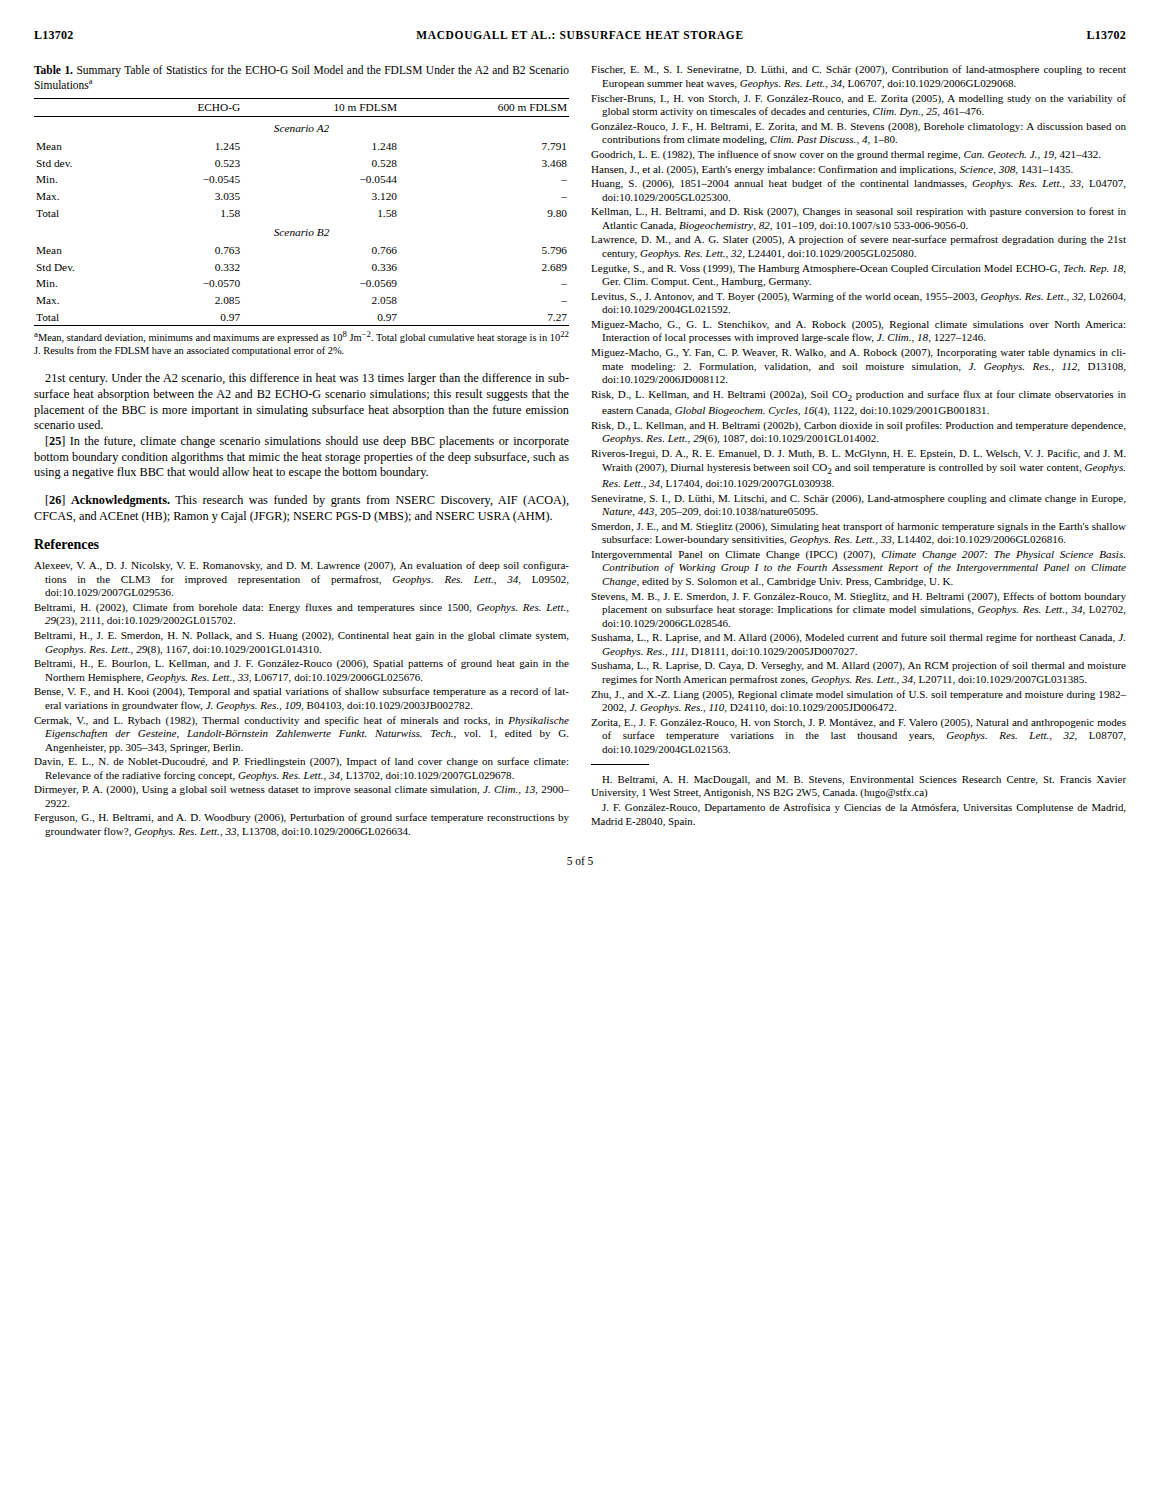L13702 MACDOUGALL ET AL.: SUBSURFACE HEAT STORAGE L13702
Table 1. Summary Table of Statistics for the ECHO-G Soil Model and the FDLSM Under the A2 and B2 Scenario Simulationsa
| | ECHO-G | 10 m FDLSM | 600 m FDLSM |
| Scenario A2 |
| Mean | 1.245 | 1.248 | 7.791 |
| Std dev. | 0.523 | 0.528 | 3.468 |
| Min. | −0.0545 | −0.0544 | – |
| Max. | 3.035 | 3.120 | – |
| Total | 1.58 | 1.58 | 9.80 |
| Scenario B2 |
| Mean | 0.763 | 0.766 | 5.796 |
| Std Dev. | 0.332 | 0.336 | 2.689 |
| Min. | −0.0570 | −0.0569 | – |
| Max. | 2.085 | 2.058 | – |
| Total | 0.97 | 0.97 | 7.27 |
aMean, standard deviation, minimums and maximums are expressed as 108 Jm−2. Total global cumulative heat storage is in 1022 J. Results from the FDLSM have an associated computational error of 2%.
21st century. Under the A2 scenario, this difference in heat was 13 times larger than the difference in subsurface heat absorption between the A2 and B2 ECHO-G scenario simulations; this result suggests that the placement of the BBC is more important in simulating subsurface heat absorption than the future emission scenario used.
[25] In the future, climate change scenario simulations should use deep BBC placements or incorporate bottom boundary condition algorithms that mimic the heat storage properties of the deep subsurface, such as using a negative flux BBC that would allow heat to escape the bottom boundary.
[26] Acknowledgments. This research was funded by grants from NSERC Discovery, AIF (ACOA), CFCAS, and ACEnet (HB); Ramon y Cajal (JFGR); NSERC PGS-D (MBS); and NSERC USRA (AHM).
References
Alexeev, V. A., D. J. Nicolsky, V. E. Romanovsky, and D. M. Lawrence (2007), An evaluation of deep soil configurations in the CLM3 for improved representation of permafrost, Geophys. Res. Lett., 34, L09502, doi:10.1029/2007GL029536.
Beltrami, H. (2002), Climate from borehole data: Energy fluxes and temperatures since 1500, Geophys. Res. Lett., 29(23), 2111, doi:10.1029/2002GL015702.
Beltrami, H., J. E. Smerdon, H. N. Pollack, and S. Huang (2002), Continental heat gain in the global climate system, Geophys. Res. Lett., 29(8), 1167, doi:10.1029/2001GL014310.
Beltrami, H., E. Bourlon, L. Kellman, and J. F. González-Rouco (2006), Spatial patterns of ground heat gain in the Northern Hemisphere, Geophys. Res. Lett., 33, L06717, doi:10.1029/2006GL025676.
Bense, V. F., and H. Kooi (2004), Temporal and spatial variations of shallow subsurface temperature as a record of lateral variations in groundwater flow, J. Geophys. Res., 109, B04103, doi:10.1029/2003JB002782.
Cermak, V., and L. Rybach (1982), Thermal conductivity and specific heat of minerals and rocks, in Physikalische Eigenschaften der Gesteine, Landolt-Börnstein Zahlenwerte Funkt. Naturwiss. Tech., vol. 1, edited by G. Angenheister, pp. 305–343, Springer, Berlin.
Davin, E. L., N. de Noblet-Ducoudré, and P. Friedlingstein (2007), Impact of land cover change on surface climate: Relevance of the radiative forcing concept, Geophys. Res. Lett., 34, L13702, doi:10.1029/2007GL029678.
Dirmeyer, P. A. (2000), Using a global soil wetness dataset to improve seasonal climate simulation, J. Clim., 13, 2900–2922.
Ferguson, G., H. Beltrami, and A. D. Woodbury (2006), Perturbation of ground surface temperature reconstructions by groundwater flow?, Geophys. Res. Lett., 33, L13708, doi:10.1029/2006GL026634.
Fischer, E. M., S. I. Seneviratne, D. Lüthi, and C. Schär (2007), Contribution of land-atmosphere coupling to recent European summer heat waves, Geophys. Res. Lett., 34, L06707, doi:10.1029/2006GL029068.
Fischer-Bruns, I., H. von Storch, J. F. González-Rouco, and E. Zorita (2005), A modelling study on the variability of global storm activity on timescales of decades and centuries, Clim. Dyn., 25, 461–476.
González-Rouco, J. F., H. Beltrami, E. Zorita, and M. B. Stevens (2008), Borehole climatology: A discussion based on contributions from climate modeling, Clim. Past Discuss., 4, 1–80.
Goodrich, L. E. (1982), The influence of snow cover on the ground thermal regime, Can. Geotech. J., 19, 421–432.
Hansen, J., et al. (2005), Earth's energy imbalance: Confirmation and implications, Science, 308, 1431–1435.
Huang, S. (2006), 1851–2004 annual heat budget of the continental landmasses, Geophys. Res. Lett., 33, L04707, doi:10.1029/2005GL025300.
Kellman, L., H. Beltrami, and D. Risk (2007), Changes in seasonal soil respiration with pasture conversion to forest in Atlantic Canada, Biogeochemistry, 82, 101–109, doi:10.1007/s10 533-006-9056-0.
Lawrence, D. M., and A. G. Slater (2005), A projection of severe near-surface permafrost degradation during the 21st century, Geophys. Res. Lett., 32, L24401, doi:10.1029/2005GL025080.
Legutke, S., and R. Voss (1999), The Hamburg Atmosphere-Ocean Coupled Circulation Model ECHO-G, Tech. Rep. 18, Ger. Clim. Comput. Cent., Hamburg, Germany.
Levitus, S., J. Antonov, and T. Boyer (2005), Warming of the world ocean, 1955–2003, Geophys. Res. Lett., 32, L02604, doi:10.1029/2004GL021592.
Miguez-Macho, G., G. L. Stenchikov, and A. Robock (2005), Regional climate simulations over North America: Interaction of local processes with improved large-scale flow, J. Clim., 18, 1227–1246.
Miguez-Macho, G., Y. Fan, C. P. Weaver, R. Walko, and A. Robock (2007), Incorporating water table dynamics in climate modeling: 2. Formulation, validation, and soil moisture simulation, J. Geophys. Res., 112, D13108, doi:10.1029/2006JD008112.
Risk, D., L. Kellman, and H. Beltrami (2002a), Soil CO2 production and surface flux at four climate observatories in eastern Canada, Global Biogeochem. Cycles, 16(4), 1122, doi:10.1029/2001GB001831.
Risk, D., L. Kellman, and H. Beltrami (2002b), Carbon dioxide in soil profiles: Production and temperature dependence, Geophys. Res. Lett., 29(6), 1087, doi:10.1029/2001GL014002.
Riveros-Iregui, D. A., R. E. Emanuel, D. J. Muth, B. L. McGlynn, H. E. Epstein, D. L. Welsch, V. J. Pacific, and J. M. Wraith (2007), Diurnal hysteresis between soil CO2 and soil temperature is controlled by soil water content, Geophys. Res. Lett., 34, L17404, doi:10.1029/2007GL030938.
Seneviratne, S. I., D. Lüthi, M. Litschi, and C. Schär (2006), Land-atmosphere coupling and climate change in Europe, Nature, 443, 205–209, doi:10.1038/nature05095.
Smerdon, J. E., and M. Stieglitz (2006), Simulating heat transport of harmonic temperature signals in the Earth's shallow subsurface: Lower-boundary sensitivities, Geophys. Res. Lett., 33, L14402, doi:10.1029/2006GL026816.
Intergovernmental Panel on Climate Change (IPCC) (2007), Climate Change 2007: The Physical Science Basis. Contribution of Working Group I to the Fourth Assessment Report of the Intergovernmental Panel on Climate Change, edited by S. Solomon et al., Cambridge Univ. Press, Cambridge, U. K.
Stevens, M. B., J. E. Smerdon, J. F. González-Rouco, M. Stieglitz, and H. Beltrami (2007), Effects of bottom boundary placement on subsurface heat storage: Implications for climate model simulations, Geophys. Res. Lett., 34, L02702, doi:10.1029/2006GL028546.
Sushama, L., R. Laprise, and M. Allard (2006), Modeled current and future soil thermal regime for northeast Canada, J. Geophys. Res., 111, D18111, doi:10.1029/2005JD007027.
Sushama, L., R. Laprise, D. Caya, D. Verseghy, and M. Allard (2007), An RCM projection of soil thermal and moisture regimes for North American permafrost zones, Geophys. Res. Lett., 34, L20711, doi:10.1029/2007GL031385.
Zhu, J., and X.-Z. Liang (2005), Regional climate model simulation of U.S. soil temperature and moisture during 1982–2002, J. Geophys. Res., 110, D24110, doi:10.1029/2005JD006472.
Zorita, E., J. F. González-Rouco, H. von Storch, J. P. Montávez, and F. Valero (2005), Natural and anthropogenic modes of surface temperature variations in the last thousand years, Geophys. Res. Lett., 32, L08707, doi:10.1029/2004GL021563.
H. Beltrami, A. H. MacDougall, and M. B. Stevens, Environmental Sciences Research Centre, St. Francis Xavier University, 1 West Street, Antigonish, NS B2G 2W5, Canada. (hugo@stfx.ca)
J. F. González-Rouco, Departamento de Astrofísica y Ciencias de la Atmósfera, Universitas Complutense de Madrid, Madrid E-28040, Spain.
5 of 5